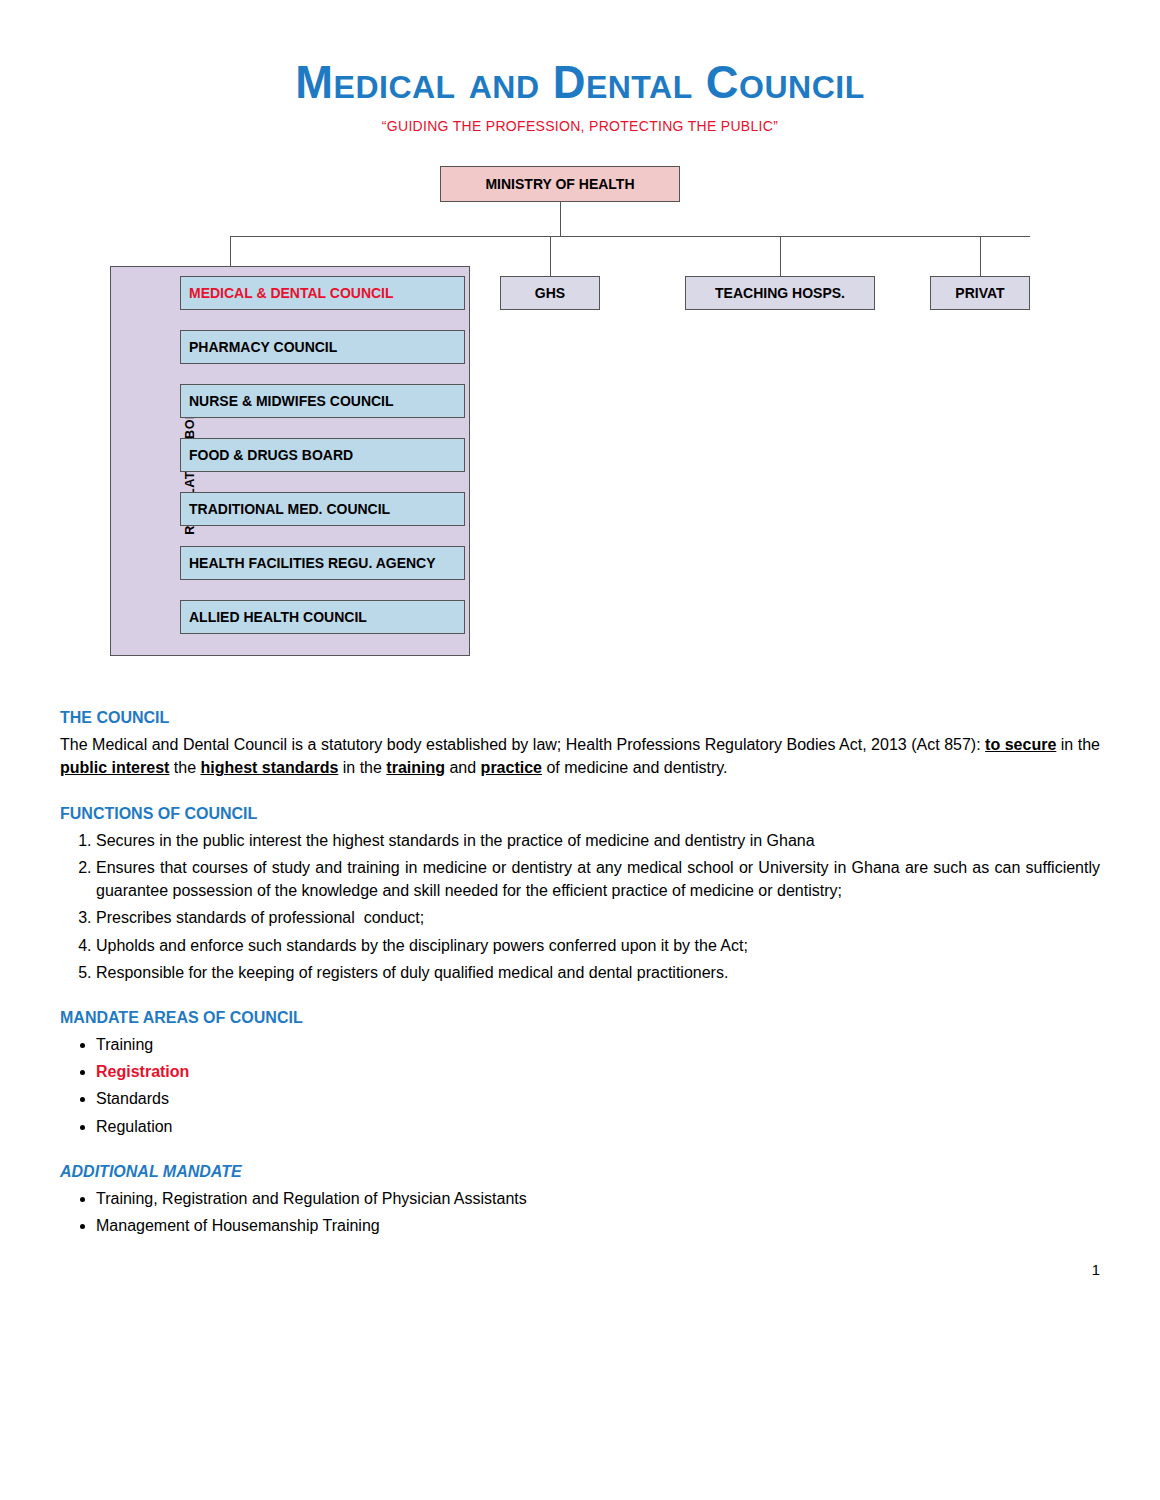Medical and Dental Council
“GUIDING THE PROFESSION, PROTECTING THE PUBLIC”
MINISTRY OF HEALTH
REGULATORY BODIES
MEDICAL & DENTAL COUNCIL
PHARMACY COUNCIL
NURSE & MIDWIFES COUNCIL
FOOD & DRUGS BOARD
TRADITIONAL MED. COUNCIL
HEALTH FACILITIES REGU. AGENCY
ALLIED HEALTH COUNCIL
GHS
TEACHING HOSPS.
PRIVAT
THE COUNCIL
The Medical and Dental Council is a statutory body established by law; Health Professions Regulatory Bodies Act, 2013 (Act 857): to secure in the public interest the highest standards in the training and practice of medicine and dentistry.
FUNCTIONS OF COUNCIL
Secures in the public interest the highest standards in the practice of medicine and dentistry in Ghana
Ensures that courses of study and training in medicine or dentistry at any medical school or University in Ghana are such as can sufficiently guarantee possession of the knowledge and skill needed for the efficient practice of medicine or dentistry;
Prescribes standards of professional conduct;
Upholds and enforce such standards by the disciplinary powers conferred upon it by the Act;
Responsible for the keeping of registers of duly qualified medical and dental practitioners.
MANDATE AREAS OF COUNCIL
Training
Registration
Standards
Regulation
ADDITIONAL MANDATE
Training, Registration and Regulation of Physician Assistants
Management of Housemanship Training
1